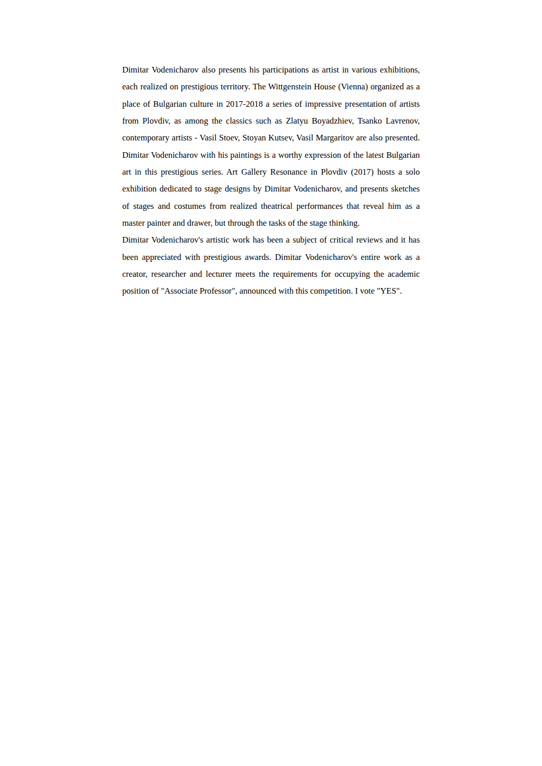Dimitar Vodenicharov also presents his participations as artist in various exhibitions, each realized on prestigious territory. The Wittgenstein House (Vienna) organized as a place of Bulgarian culture in 2017-2018 a series of impressive presentation of artists from Plovdiv, as among the classics such as Zlatyu Boyadzhiev, Tsanko Lavrenov, contemporary artists - Vasil Stoev, Stoyan Kutsev, Vasil Margaritov are also presented. Dimitar Vodenicharov with his paintings is a worthy expression of the latest Bulgarian art in this prestigious series. Art Gallery Resonance in Plovdiv (2017) hosts a solo exhibition dedicated to stage designs by Dimitar Vodenicharov, and presents sketches of stages and costumes from realized theatrical performances that reveal him as a master painter and drawer, but through the tasks of the stage thinking.
Dimitar Vodenicharov's artistic work has been a subject of critical reviews and it has been appreciated with prestigious awards. Dimitar Vodenicharov's entire work as a creator, researcher and lecturer meets the requirements for occupying the academic position of "Associate Professor", announced with this competition. I vote "YES".